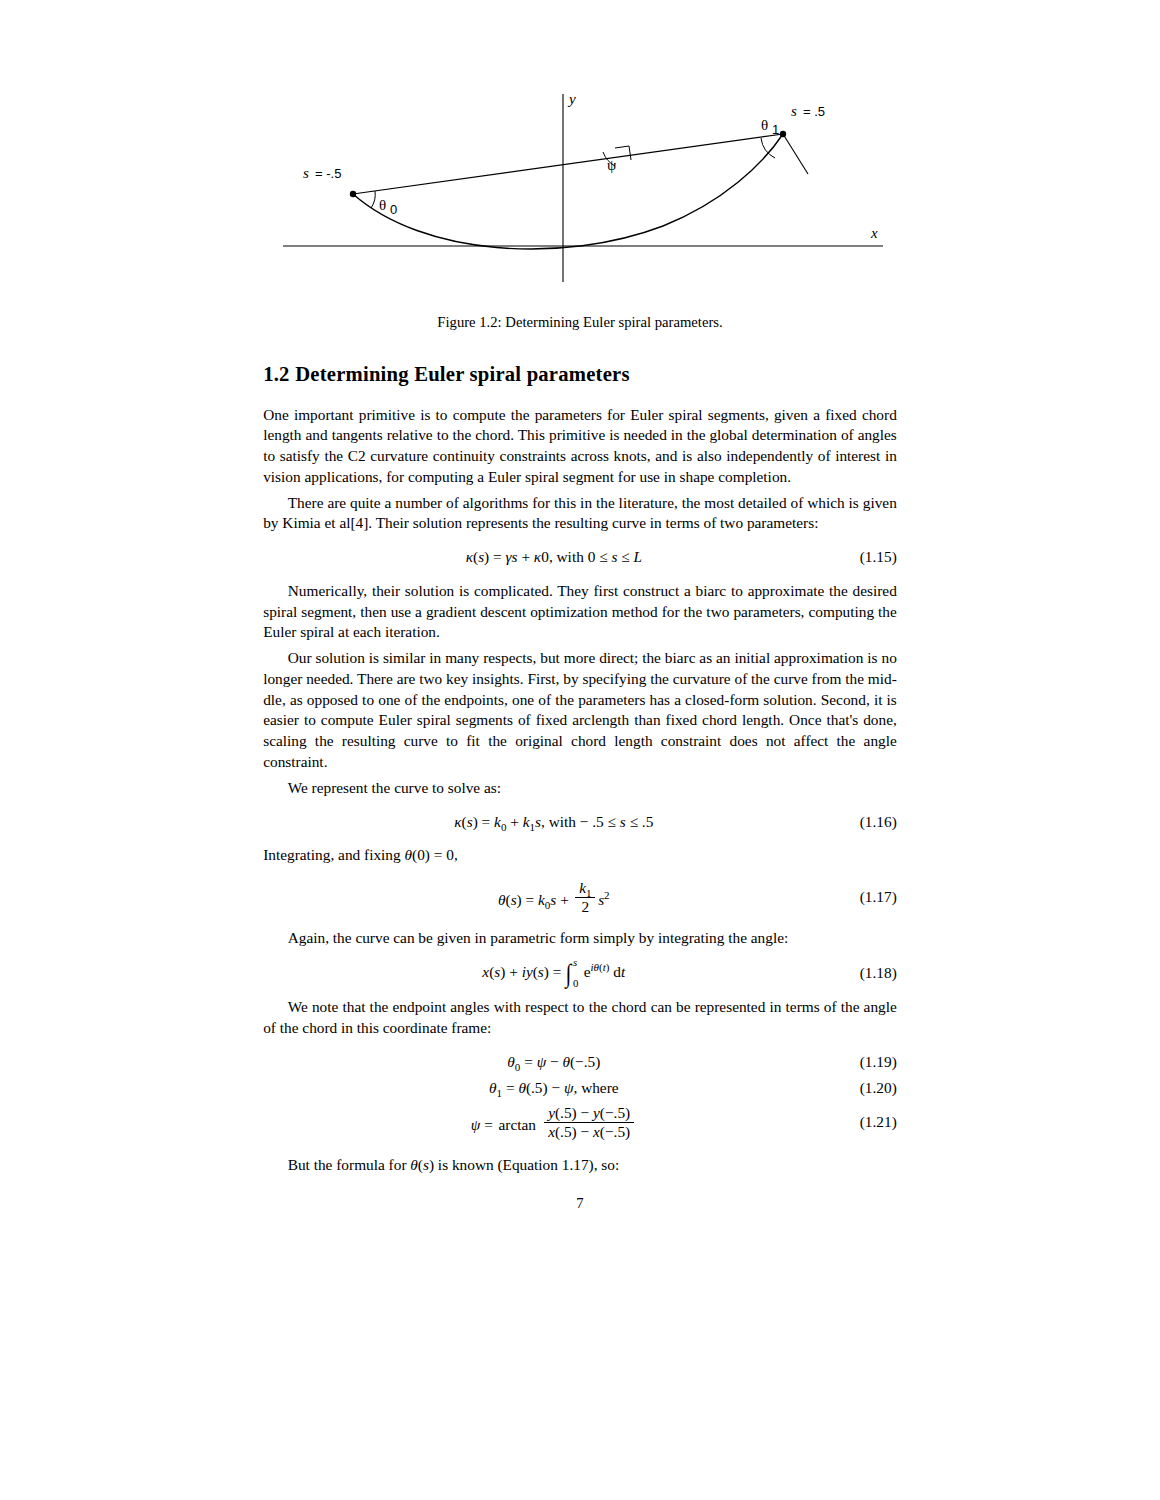y x s = -.5 s = .5 θ 0 ψ θ 1
Figure 1.2: Determining Euler spiral parameters.
1.2 Determining Euler spiral parameters
One important primitive is to compute the parameters for Euler spiral segments, given a fixed chord length and tangents relative to the chord. This primitive is needed in the global determination of angles to satisfy the C2 curvature continuity constraints across knots, and is also independently of interest in vision applications, for computing a Euler spiral segment for use in shape completion.
There are quite a number of algorithms for this in the literature, the most detailed of which is given by Kimia et al[4]. Their solution represents the resulting curve in terms of two parameters:
κ(s) = γs + κ0, with 0 ≤ s ≤ L
(1.15)
Numerically, their solution is complicated. They first construct a biarc to approximate the desired spiral segment, then use a gradient descent optimization method for the two parameters, computing the Euler spiral at each iteration.
Our solution is similar in many respects, but more direct; the biarc as an initial approximation is no longer needed. There are two key insights. First, by specifying the curvature of the curve from the middle, as opposed to one of the endpoints, one of the parameters has a closed-form solution. Second, it is easier to compute Euler spiral segments of fixed arclength than fixed chord length. Once that's done, scaling the resulting curve to fit the original chord length constraint does not affect the angle constraint.
We represent the curve to solve as:
κ(s) = k0 + k1s, with − .5 ≤ s ≤ .5
(1.16)
Integrating, and fixing θ(0) = 0,
θ(s) = k0s + k12 s2
(1.17)
Again, the curve can be given in parametric form simply by integrating the angle:
x(s) + iy(s) = ∫s 0 eiθ(t) dt
(1.18)
We note that the endpoint angles with respect to the chord can be represented in terms of the angle of the chord in this coordinate frame:
θ0 = ψ − θ(−.5)
(1.19)
θ1 = θ(.5) − ψ, where
(1.20)
ψ = arctan y(.5) − y(−.5) x(.5) − x(−.5)
(1.21)
But the formula for θ(s) is known (Equation 1.17), so:
7